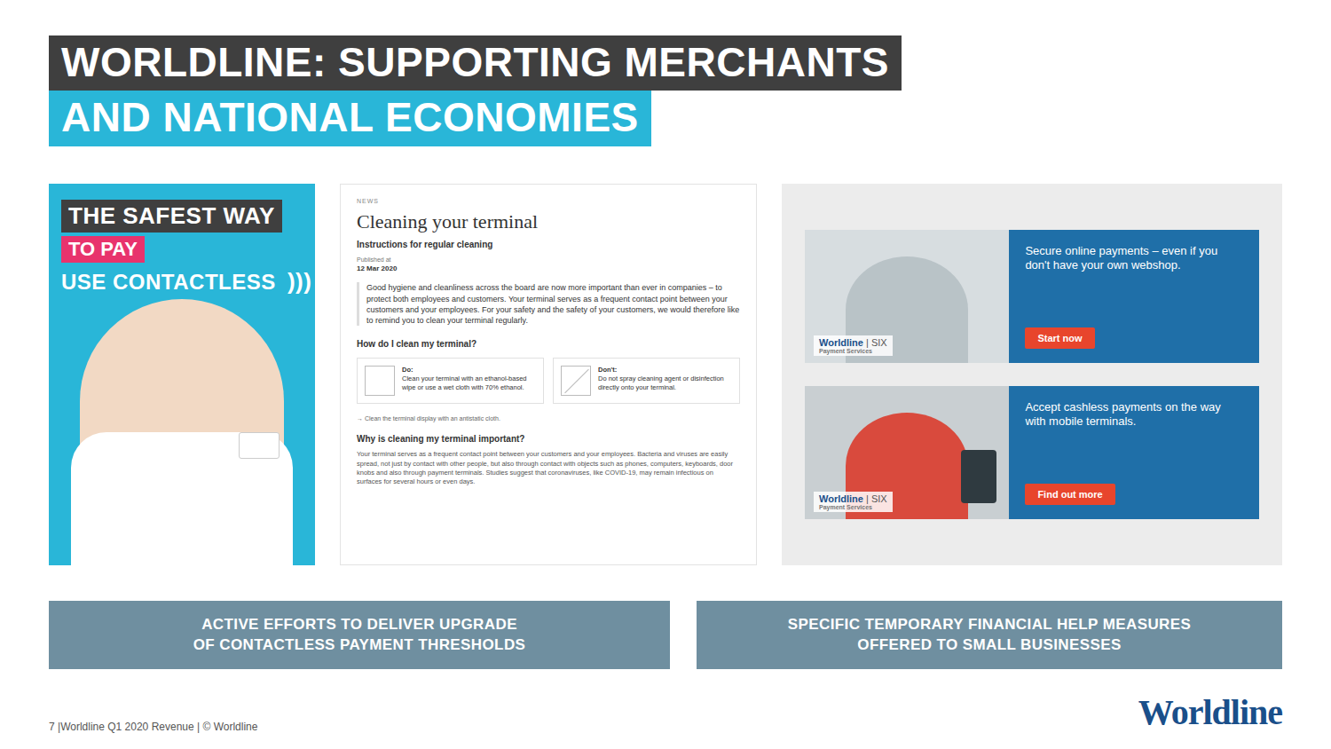WORLDLINE: SUPPORTING MERCHANTS
AND NATIONAL ECONOMIES
THE SAFEST WAY
TO PAY
USE CONTACTLESS )))
NEWS
Cleaning your terminal
Instructions for regular cleaning
Published at12 Mar 2020
Good hygiene and cleanliness across the board are now more important than ever in companies – to protect both employees and customers. Your terminal serves as a frequent contact point between your customers and your employees. For your safety and the safety of your customers, we would therefore like to remind you to clean your terminal regularly.
How do I clean my terminal?
Do: Clean your terminal with an ethanol-based wipe or use a wet cloth with 70% ethanol.
Don't: Do not spray cleaning agent or disinfection directly onto your terminal.
→ Clean the terminal display with an antistatic cloth.
Why is cleaning my terminal important?
Your terminal serves as a frequent contact point between your customers and your employees. Bacteria and viruses are easily spread, not just by contact with other people, but also through contact with objects such as phones, computers, keyboards, door knobs and also through payment terminals. Studies suggest that coronaviruses, like COVID-19, may remain infectious on surfaces for several hours or even days.
Worldline | SIX Payment Services
Secure online payments – even if you don't have your own webshop.
Start now
Worldline | SIX Payment Services
Accept cashless payments on the way with mobile terminals.
Find out more
ACTIVE EFFORTS TO DELIVER UPGRADE
OF CONTACTLESS PAYMENT THRESHOLDS
SPECIFIC TEMPORARY FINANCIAL HELP MEASURES
OFFERED TO SMALL BUSINESSES
7 |Worldline Q1 2020 Revenue | © Worldline
Worldline